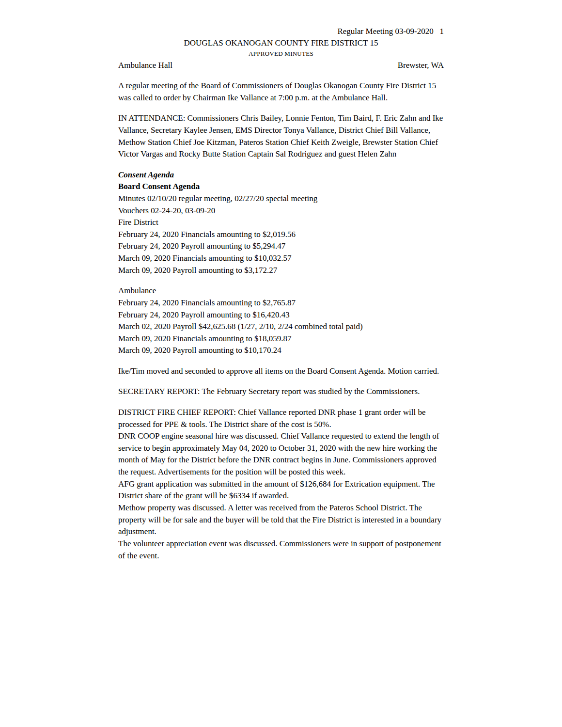Regular Meeting 03-09-2020 1
DOUGLAS OKANOGAN COUNTY FIRE DISTRICT 15
APPROVED MINUTES
Ambulance Hall Brewster, WA
A regular meeting of the Board of Commissioners of Douglas Okanogan County Fire District 15 was called to order by Chairman Ike Vallance at 7:00 p.m. at the Ambulance Hall.
IN ATTENDANCE: Commissioners Chris Bailey, Lonnie Fenton, Tim Baird, F. Eric Zahn and Ike Vallance, Secretary Kaylee Jensen, EMS Director Tonya Vallance, District Chief Bill Vallance, Methow Station Chief Joe Kitzman, Pateros Station Chief Keith Zweigle, Brewster Station Chief Victor Vargas and Rocky Butte Station Captain Sal Rodriguez and guest Helen Zahn
Consent Agenda
Board Consent Agenda
Minutes 02/10/20 regular meeting, 02/27/20 special meeting
Vouchers 02-24-20, 03-09-20
Fire District
February 24, 2020 Financials amounting to $2,019.56
February 24, 2020 Payroll amounting to $5,294.47
March 09, 2020 Financials amounting to $10,032.57
March 09, 2020 Payroll amounting to $3,172.27
Ambulance
February 24, 2020 Financials amounting to $2,765.87
February 24, 2020 Payroll amounting to $16,420.43
March 02, 2020 Payroll $42,625.68 (1/27, 2/10, 2/24 combined total paid)
March 09, 2020 Financials amounting to $18,059.87
March 09, 2020 Payroll amounting to $10,170.24
Ike/Tim moved and seconded to approve all items on the Board Consent Agenda. Motion carried.
SECRETARY REPORT: The February Secretary report was studied by the Commissioners.
DISTRICT FIRE CHIEF REPORT: Chief Vallance reported DNR phase 1 grant order will be processed for PPE & tools. The District share of the cost is 50%.
DNR COOP engine seasonal hire was discussed. Chief Vallance requested to extend the length of service to begin approximately May 04, 2020 to October 31, 2020 with the new hire working the month of May for the District before the DNR contract begins in June. Commissioners approved the request. Advertisements for the position will be posted this week.
AFG grant application was submitted in the amount of $126,684 for Extrication equipment. The District share of the grant will be $6334 if awarded.
Methow property was discussed. A letter was received from the Pateros School District. The property will be for sale and the buyer will be told that the Fire District is interested in a boundary adjustment.
The volunteer appreciation event was discussed. Commissioners were in support of postponement of the event.